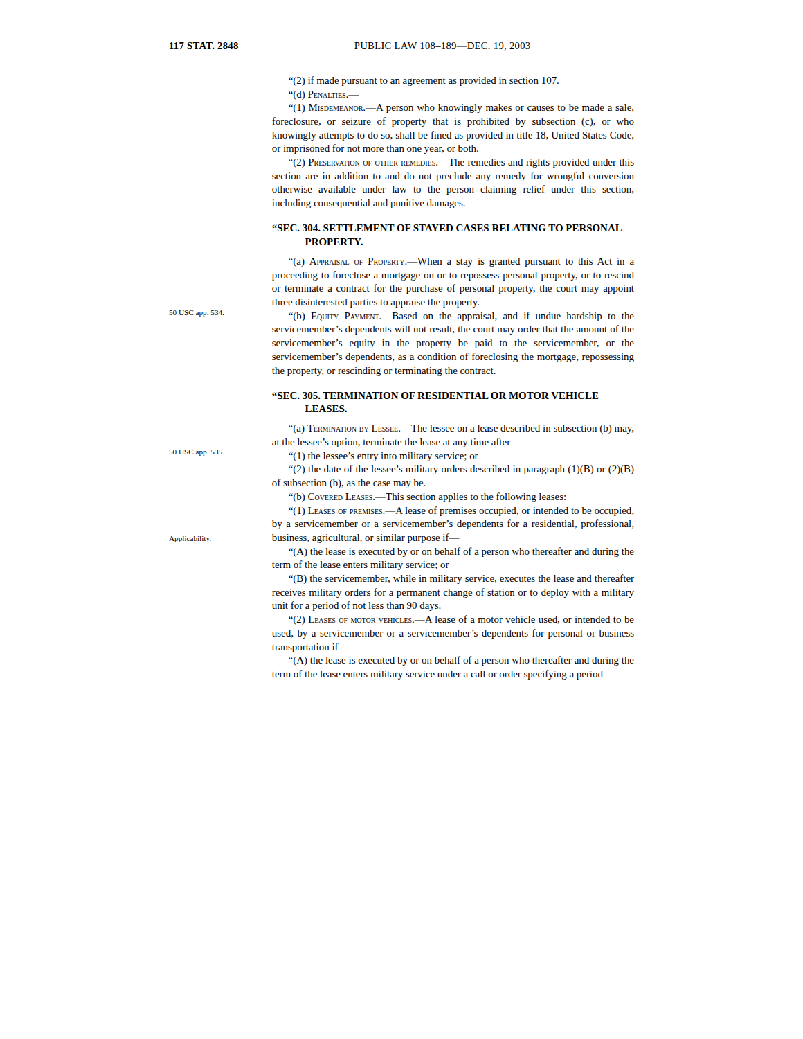117 STAT. 2848 PUBLIC LAW 108–189—DEC. 19, 2003
50 USC app. 534.
50 USC app. 535.
Applicability.
“(2) if made pursuant to an agreement as provided in section 107.
“(d) Penalties.—
“(1) Misdemeanor.—A person who knowingly makes or causes to be made a sale, foreclosure, or seizure of property that is prohibited by subsection (c), or who knowingly attempts to do so, shall be fined as provided in title 18, United States Code, or imprisoned for not more than one year, or both.
“(2) Preservation of other remedies.—The remedies and rights provided under this section are in addition to and do not preclude any remedy for wrongful conversion otherwise available under law to the person claiming relief under this section, including consequential and punitive damages.
“SEC. 304. SETTLEMENT OF STAYED CASES RELATING TO PERSONALPROPERTY.
“(a) Appraisal of Property.—When a stay is granted pursuant to this Act in a proceeding to foreclose a mortgage on or to repossess personal property, or to rescind or terminate a contract for the purchase of personal property, the court may appoint three disinterested parties to appraise the property.
“(b) Equity Payment.—Based on the appraisal, and if undue hardship to the servicemember’s dependents will not result, the court may order that the amount of the servicemember’s equity in the property be paid to the servicemember, or the servicemember’s dependents, as a condition of foreclosing the mortgage, repossessing the property, or rescinding or terminating the contract.
“SEC. 305. TERMINATION OF RESIDENTIAL OR MOTOR VEHICLELEASES.
“(a) Termination by Lessee.—The lessee on a lease described in subsection (b) may, at the lessee’s option, terminate the lease at any time after—
“(1) the lessee’s entry into military service; or
“(2) the date of the lessee’s military orders described in paragraph (1)(B) or (2)(B) of subsection (b), as the case may be.
“(b) Covered Leases.—This section applies to the following leases:
“(1) Leases of premises.—A lease of premises occupied, or intended to be occupied, by a servicemember or a servicemember’s dependents for a residential, professional, business, agricultural, or similar purpose if—
“(A) the lease is executed by or on behalf of a person who thereafter and during the term of the lease enters military service; or
“(B) the servicemember, while in military service, executes the lease and thereafter receives military orders for a permanent change of station or to deploy with a military unit for a period of not less than 90 days.
“(2) Leases of motor vehicles.—A lease of a motor vehicle used, or intended to be used, by a servicemember or a servicemember’s dependents for personal or business transportation if—
“(A) the lease is executed by or on behalf of a person who thereafter and during the term of the lease enters military service under a call or order specifying a period